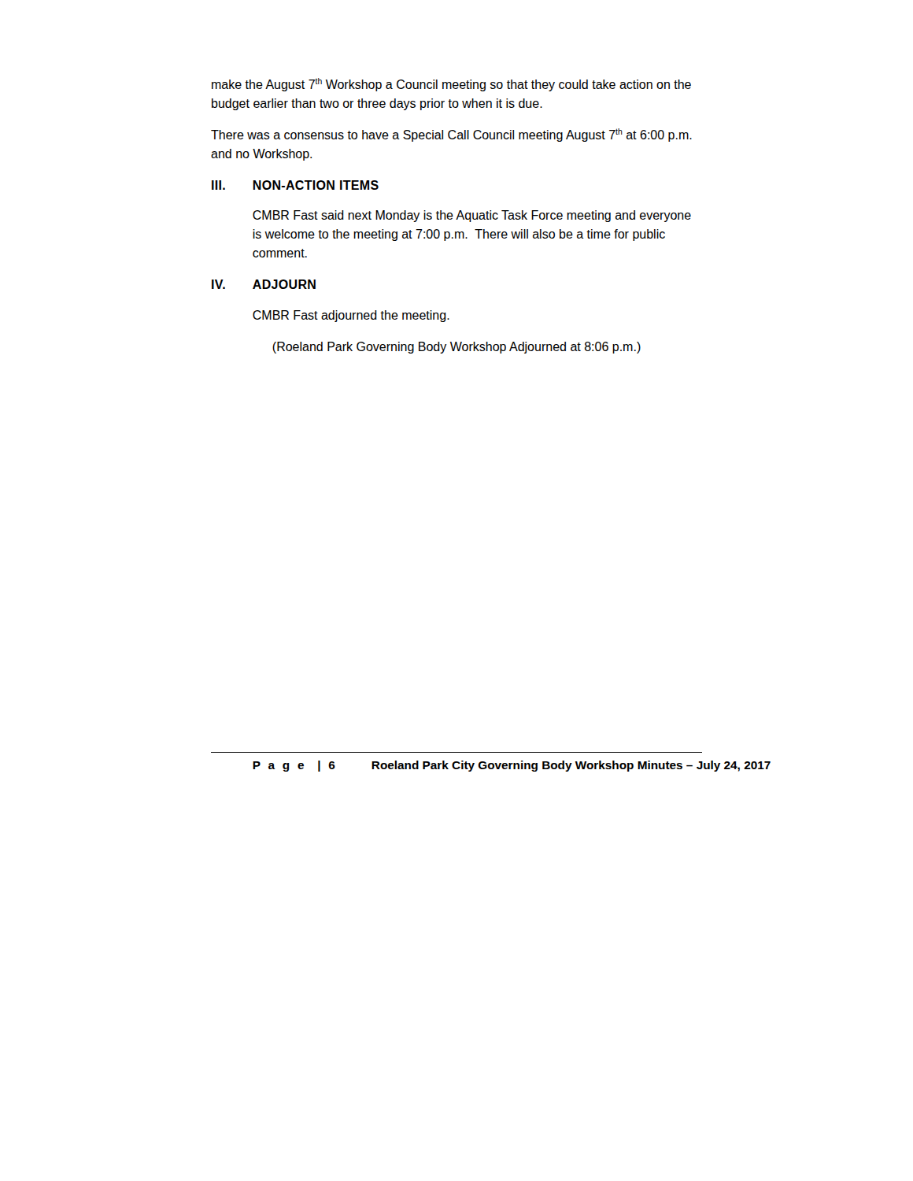make the August 7th Workshop a Council meeting so that they could take action on the budget earlier than two or three days prior to when it is due.
There was a consensus to have a Special Call Council meeting August 7th at 6:00 p.m. and no Workshop.
III. NON-ACTION ITEMS
CMBR Fast said next Monday is the Aquatic Task Force meeting and everyone is welcome to the meeting at 7:00 p.m. There will also be a time for public comment.
IV. ADJOURN
CMBR Fast adjourned the meeting.
(Roeland Park Governing Body Workshop Adjourned at 8:06 p.m.)
P a g e | 6 Roeland Park City Governing Body Workshop Minutes – July 24, 2017